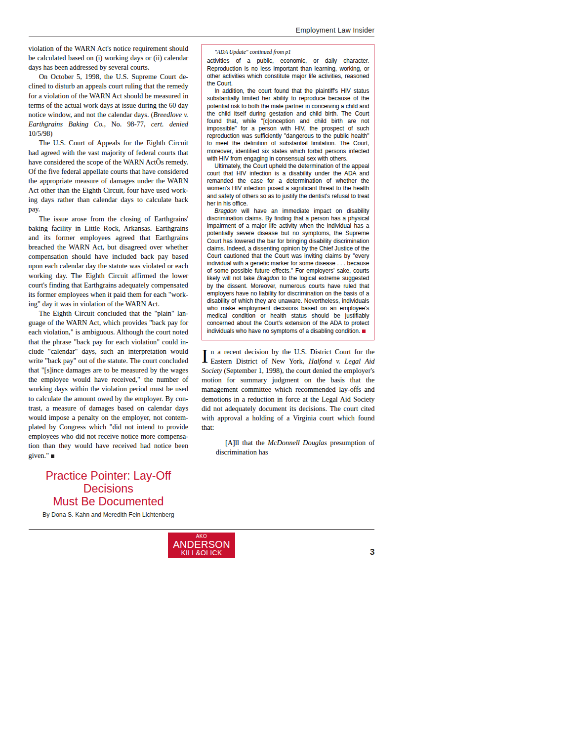Employment Law Insider
violation of the WARN Act's notice requirement should be calculated based on (i) working days or (ii) calendar days has been addressed by several courts.
On October 5, 1998, the U.S. Supreme Court declined to disturb an appeals court ruling that the remedy for a violation of the WARN Act should be measured in terms of the actual work days at issue during the 60 day notice window, and not the calendar days. (Breedlove v. Earthgrains Baking Co., No. 98-77, cert. denied 10/5/98)
The U.S. Court of Appeals for the Eighth Circuit had agreed with the vast majority of federal courts that have considered the scope of the WARN ActÕs remedy. Of the five federal appellate courts that have considered the appropriate measure of damages under the WARN Act other than the Eighth Circuit, four have used working days rather than calendar days to calculate back pay.
The issue arose from the closing of Earthgrains' baking facility in Little Rock, Arkansas. Earthgrains and its former employees agreed that Earthgrains breached the WARN Act, but disagreed over whether compensation should have included back pay based upon each calendar day the statute was violated or each working day. The Eighth Circuit affirmed the lower court's finding that Earthgrains adequately compensated its former employees when it paid them for each "working" day it was in violation of the WARN Act.
The Eighth Circuit concluded that the "plain" language of the WARN Act, which provides "back pay for each violation," is ambiguous. Although the court noted that the phrase "back pay for each violation" could include "calendar" days, such an interpretation would write "back pay" out of the statute. The court concluded that "[s]ince damages are to be measured by the wages the employee would have received," the number of working days within the violation period must be used to calculate the amount owed by the employer. By contrast, a measure of damages based on calendar days would impose a penalty on the employer, not contemplated by Congress which "did not intend to provide employees who did not receive notice more compensation than they would have received had notice been given."
Practice Pointer: Lay-Off Decisions
Must Be Documented
By Dona S. Kahn and Meredith Fein Lichtenberg
"ADA Update" continued from p1
activities of a public, economic, or daily character. Reproduction is no less important than learning, working, or other activities which constitute major life activities, reasoned the Court.
In addition, the court found that the plaintiff's HIV status substantially limited her ability to reproduce because of the potential risk to both the male partner in conceiving a child and the child itself during gestation and child birth. The Court found that, while "[c]onception and child birth are not impossible" for a person with HIV, the prospect of such reproduction was sufficiently "dangerous to the public health" to meet the definition of substantial limitation. The Court, moreover, identified six states which forbid persons infected with HIV from engaging in consensual sex with others.
Ultimately, the Court upheld the determination of the appeal court that HIV infection is a disability under the ADA and remanded the case for a determination of whether the women's HIV infection posed a significant threat to the health and safety of others so as to justify the dentist's refusal to treat her in his office.
Bragdon will have an immediate impact on disability discrimination claims. By finding that a person has a physical impairment of a major life activity when the individual has a potentially severe disease but no symptoms, the Supreme Court has lowered the bar for bringing disability discrimination claims. Indeed, a dissenting opinion by the Chief Justice of the Court cautioned that the Court was inviting claims by "every individual with a genetic marker for some disease . . . because of some possible future effects." For employers' sake, courts likely will not take Bragdon to the logical extreme suggested by the dissent. Moreover, numerous courts have ruled that employers have no liability for discrimination on the basis of a disability of which they are unaware. Nevertheless, individuals who make employment decisions based on an employee's medical condition or health status should be justifiably concerned about the Court's extension of the ADA to protect individuals who have no symptoms of a disabling condition.
In a recent decision by the U.S. District Court for the Eastern District of New York, Halfond v. Legal Aid Society (September 1, 1998), the court denied the employer's motion for summary judgment on the basis that the management committee which recommended lay-offs and demotions in a reduction in force at the Legal Aid Society did not adequately document its decisions. The court cited with approval a holding of a Virginia court which found that:
[A]ll that the McDonnell Douglas presumption of discrimination has
AKO ANDERSON KILL&OLICK
3